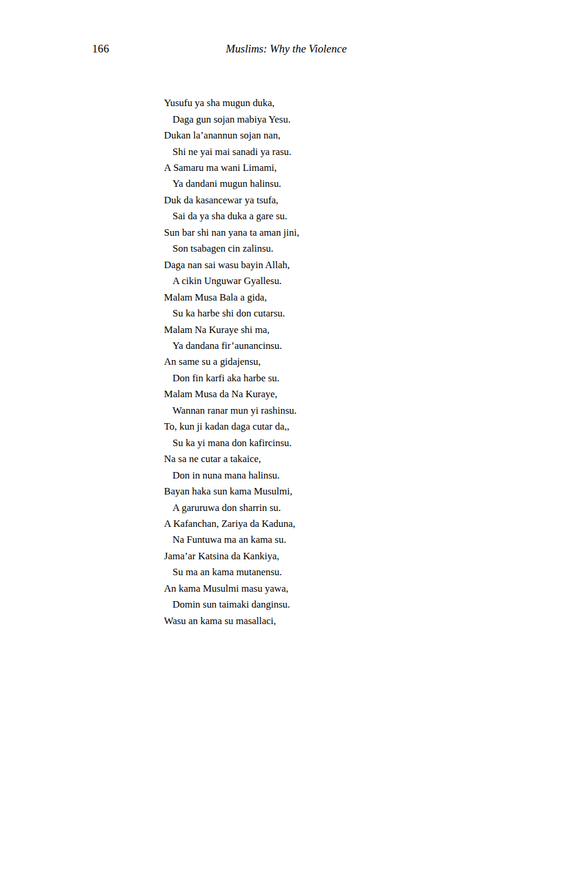166 Muslims: Why the Violence
Yusufu ya sha mugun duka,
Daga gun sojan mabiya Yesu.
Dukan la’anannun sojan nan,
Shi ne yai mai sanadi ya rasu.
A Samaru ma wani Limami,
Ya dandani mugun halinsu.
Duk da kasancewar ya tsufa,
Sai da ya sha duka a gare su.
Sun bar shi nan yana ta aman jini,
Son tsabagen cin zalinsu.
Daga nan sai wasu bayin Allah,
A cikin Unguwar Gyallesu.
Malam Musa Bala a gida,
Su ka harbe shi don cutarsu.
Malam Na Kuraye shi ma,
Ya dandana fir’aunancinsu.
An same su a gidajensu,
Don fin karfi aka harbe su.
Malam Musa da Na Kuraye,
Wannan ranar mun yi rashinsu.
To, kun ji kadan daga cutar da,,
Su ka yi mana don kafircinsu.
Na sa ne cutar a takaice,
Don in nuna mana halinsu.
Bayan haka sun kama Musulmi,
A garuruwa don sharrin su.
A Kafanchan, Zariya da Kaduna,
Na Funtuwa ma an kama su.
Jama’ar Katsina da Kankiya,
Su ma an kama mutanensu.
An kama Musulmi masu yawa,
Domin sun taimaki danginsu.
Wasu an kama su masallaci,